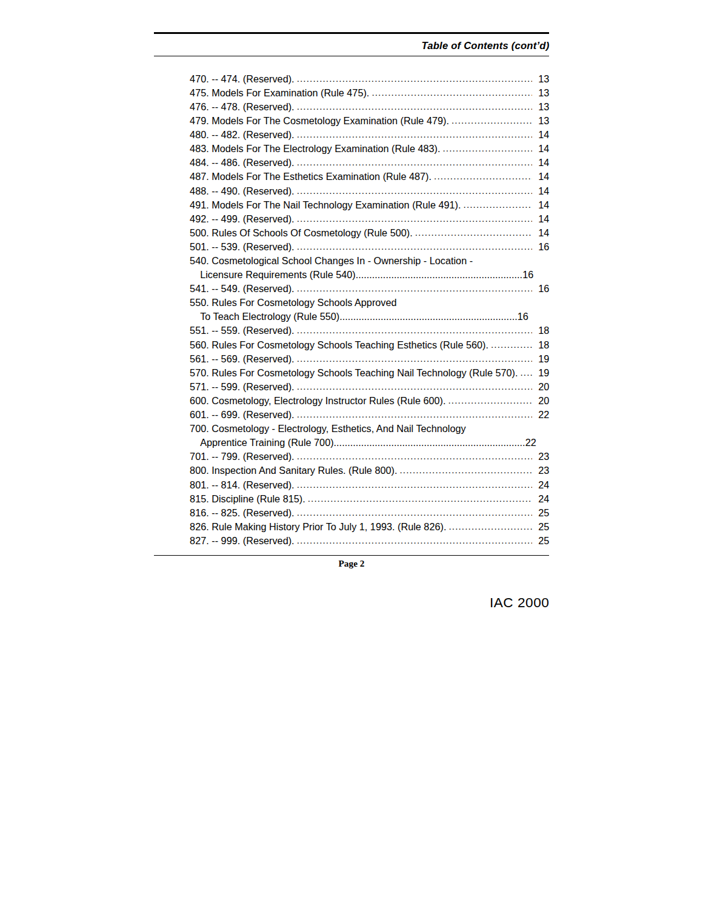Table of Contents (cont’d)
470. -- 474. (Reserved)........................................................................................... 13
475. Models For Examination (Rule 475)............................................................. 13
476. -- 478. (Reserved)........................................................................................... 13
479. Models For The Cosmetology Examination (Rule 479).................................. 13
480. -- 482. (Reserved)........................................................................................... 14
483. Models For The Electrology Examination (Rule 483)..................................... 14
484. -- 486. (Reserved)........................................................................................... 14
487. Models For The Esthetics Examination (Rule 487)......................................... 14
488. -- 490. (Reserved)........................................................................................... 14
491. Models For The Nail Technology Examination (Rule 491)............................. 14
492. -- 499. (Reserved)........................................................................................... 14
500. Rules Of Schools Of Cosmetology (Rule 500)............................................... 14
501. -- 539. (Reserved)........................................................................................... 16
540. Cosmetological School Changes In - Ownership - Location - Licensure Requirements (Rule 540)............................................................. 16
541. -- 549. (Reserved)........................................................................................... 16
550. Rules For Cosmetology Schools Approved To Teach Electrology (Rule 550)................................................................. 16
551. -- 559. (Reserved)........................................................................................... 18
560. Rules For Cosmetology Schools Teaching Esthetics (Rule 560).................... 18
561. -- 569. (Reserved)........................................................................................... 19
570. Rules For Cosmetology Schools Teaching Nail Technology (Rule 570)........ 19
571. -- 599. (Reserved)........................................................................................... 20
600. Cosmetology, Electrology Instructor Rules (Rule 600)................................... 20
601. -- 699. (Reserved)........................................................................................... 22
700. Cosmetology - Electrology, Esthetics, And Nail Technology Apprentice Training (Rule 700)...................................................................... 22
701. -- 799. (Reserved)........................................................................................... 23
800. Inspection And Sanitary Rules. (Rule 800)..................................................... 23
801. -- 814. (Reserved)........................................................................................... 24
815. Discipline (Rule 815)...................................................................................... 24
816. -- 825. (Reserved)........................................................................................... 25
826. Rule Making History Prior To July 1, 1993. (Rule 826)................................... 25
827. -- 999. (Reserved)........................................................................................... 25
Page 2
IAC 2000